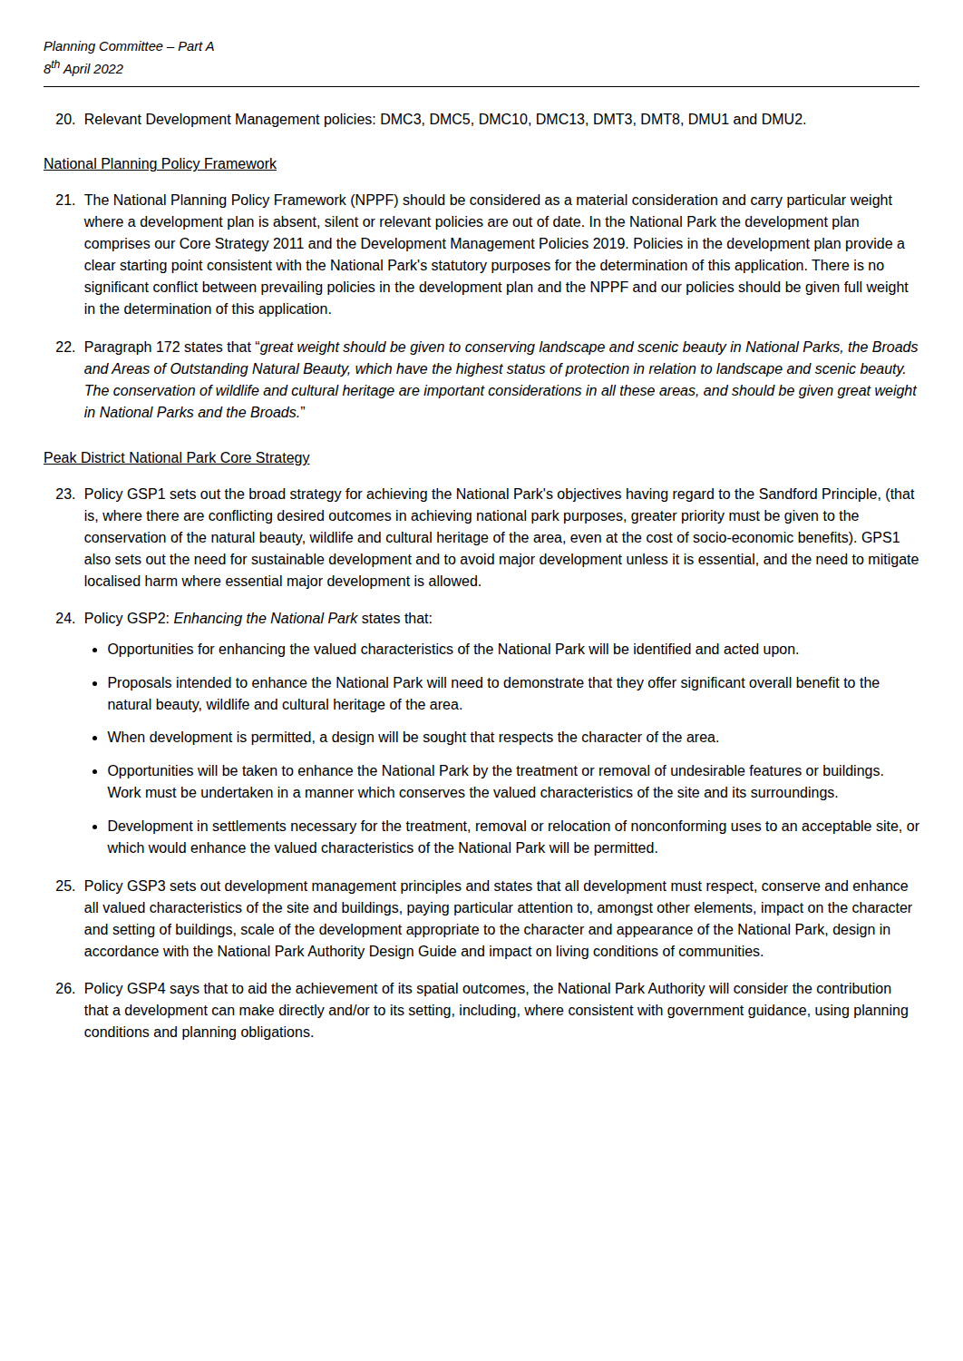Planning Committee – Part A 8th April 2022
Relevant Development Management policies: DMC3, DMC5, DMC10, DMC13, DMT3, DMT8, DMU1 and DMU2.
National Planning Policy Framework
The National Planning Policy Framework (NPPF) should be considered as a material consideration and carry particular weight where a development plan is absent, silent or relevant policies are out of date. In the National Park the development plan comprises our Core Strategy 2011 and the Development Management Policies 2019. Policies in the development plan provide a clear starting point consistent with the National Park's statutory purposes for the determination of this application. There is no significant conflict between prevailing policies in the development plan and the NPPF and our policies should be given full weight in the determination of this application.
Paragraph 172 states that “great weight should be given to conserving landscape and scenic beauty in National Parks, the Broads and Areas of Outstanding Natural Beauty, which have the highest status of protection in relation to landscape and scenic beauty. The conservation of wildlife and cultural heritage are important considerations in all these areas, and should be given great weight in National Parks and the Broads.”
Peak District National Park Core Strategy
Policy GSP1 sets out the broad strategy for achieving the National Park's objectives having regard to the Sandford Principle, (that is, where there are conflicting desired outcomes in achieving national park purposes, greater priority must be given to the conservation of the natural beauty, wildlife and cultural heritage of the area, even at the cost of socio-economic benefits). GPS1 also sets out the need for sustainable development and to avoid major development unless it is essential, and the need to mitigate localised harm where essential major development is allowed.
Policy GSP2: Enhancing the National Park states that:
Opportunities for enhancing the valued characteristics of the National Park will be identified and acted upon.
Proposals intended to enhance the National Park will need to demonstrate that they offer significant overall benefit to the natural beauty, wildlife and cultural heritage of the area.
When development is permitted, a design will be sought that respects the character of the area.
Opportunities will be taken to enhance the National Park by the treatment or removal of undesirable features or buildings. Work must be undertaken in a manner which conserves the valued characteristics of the site and its surroundings.
Development in settlements necessary for the treatment, removal or relocation of nonconforming uses to an acceptable site, or which would enhance the valued characteristics of the National Park will be permitted.
Policy GSP3 sets out development management principles and states that all development must respect, conserve and enhance all valued characteristics of the site and buildings, paying particular attention to, amongst other elements, impact on the character and setting of buildings, scale of the development appropriate to the character and appearance of the National Park, design in accordance with the National Park Authority Design Guide and impact on living conditions of communities.
Policy GSP4 says that to aid the achievement of its spatial outcomes, the National Park Authority will consider the contribution that a development can make directly and/or to its setting, including, where consistent with government guidance, using planning conditions and planning obligations.